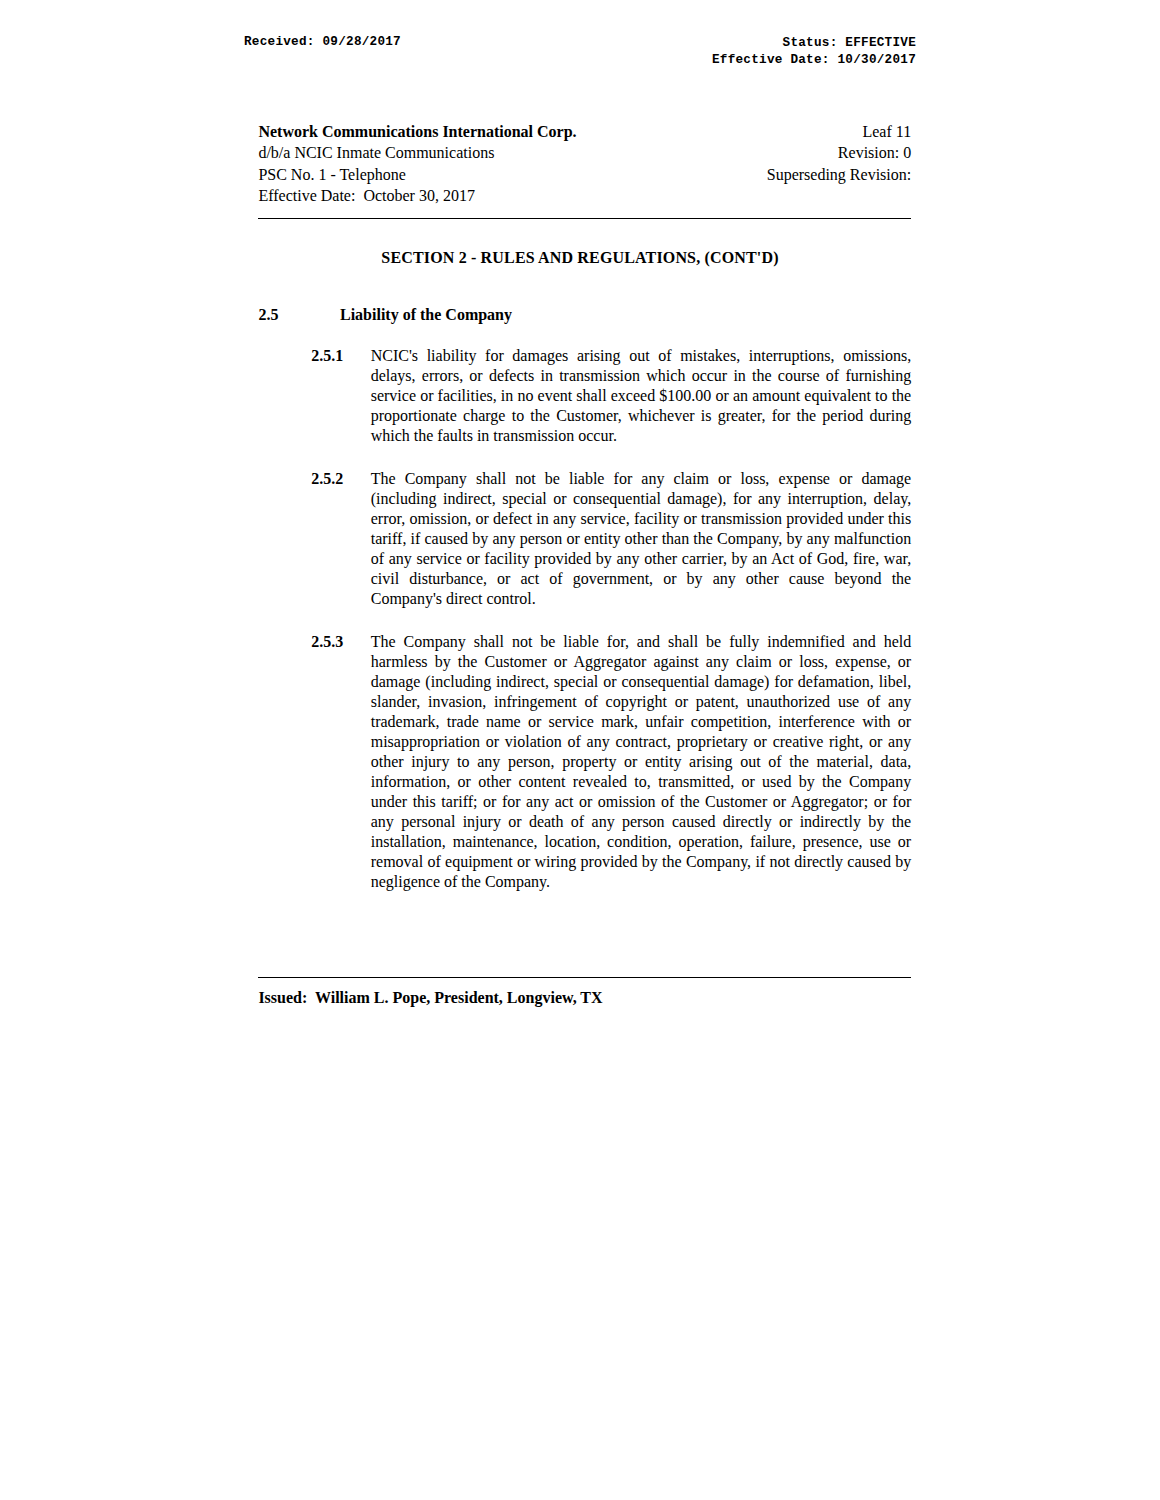Received: 09/28/2017
Status: EFFECTIVE
Effective Date: 10/30/2017
Network Communications International Corp.
d/b/a NCIC Inmate Communications
PSC No. 1 - Telephone
Effective Date: October 30, 2017
Leaf 11
Revision: 0
Superseding Revision:
SECTION 2 - RULES AND REGULATIONS, (CONT'D)
2.5
Liability of the Company
2.5.1
NCIC's liability for damages arising out of mistakes, interruptions, omissions, delays, errors, or defects in transmission which occur in the course of furnishing service or facilities, in no event shall exceed $100.00 or an amount equivalent to the proportionate charge to the Customer, whichever is greater, for the period during which the faults in transmission occur.
2.5.2
The Company shall not be liable for any claim or loss, expense or damage (including indirect, special or consequential damage), for any interruption, delay, error, omission, or defect in any service, facility or transmission provided under this tariff, if caused by any person or entity other than the Company, by any malfunction of any service or facility provided by any other carrier, by an Act of God, fire, war, civil disturbance, or act of government, or by any other cause beyond the Company's direct control.
2.5.3
The Company shall not be liable for, and shall be fully indemnified and held harmless by the Customer or Aggregator against any claim or loss, expense, or damage (including indirect, special or consequential damage) for defamation, libel, slander, invasion, infringement of copyright or patent, unauthorized use of any trademark, trade name or service mark, unfair competition, interference with or misappropriation or violation of any contract, proprietary or creative right, or any other injury to any person, property or entity arising out of the material, data, information, or other content revealed to, transmitted, or used by the Company under this tariff; or for any act or omission of the Customer or Aggregator; or for any personal injury or death of any person caused directly or indirectly by the installation, maintenance, location, condition, operation, failure, presence, use or removal of equipment or wiring provided by the Company, if not directly caused by negligence of the Company.
Issued: William L. Pope, President, Longview, TX